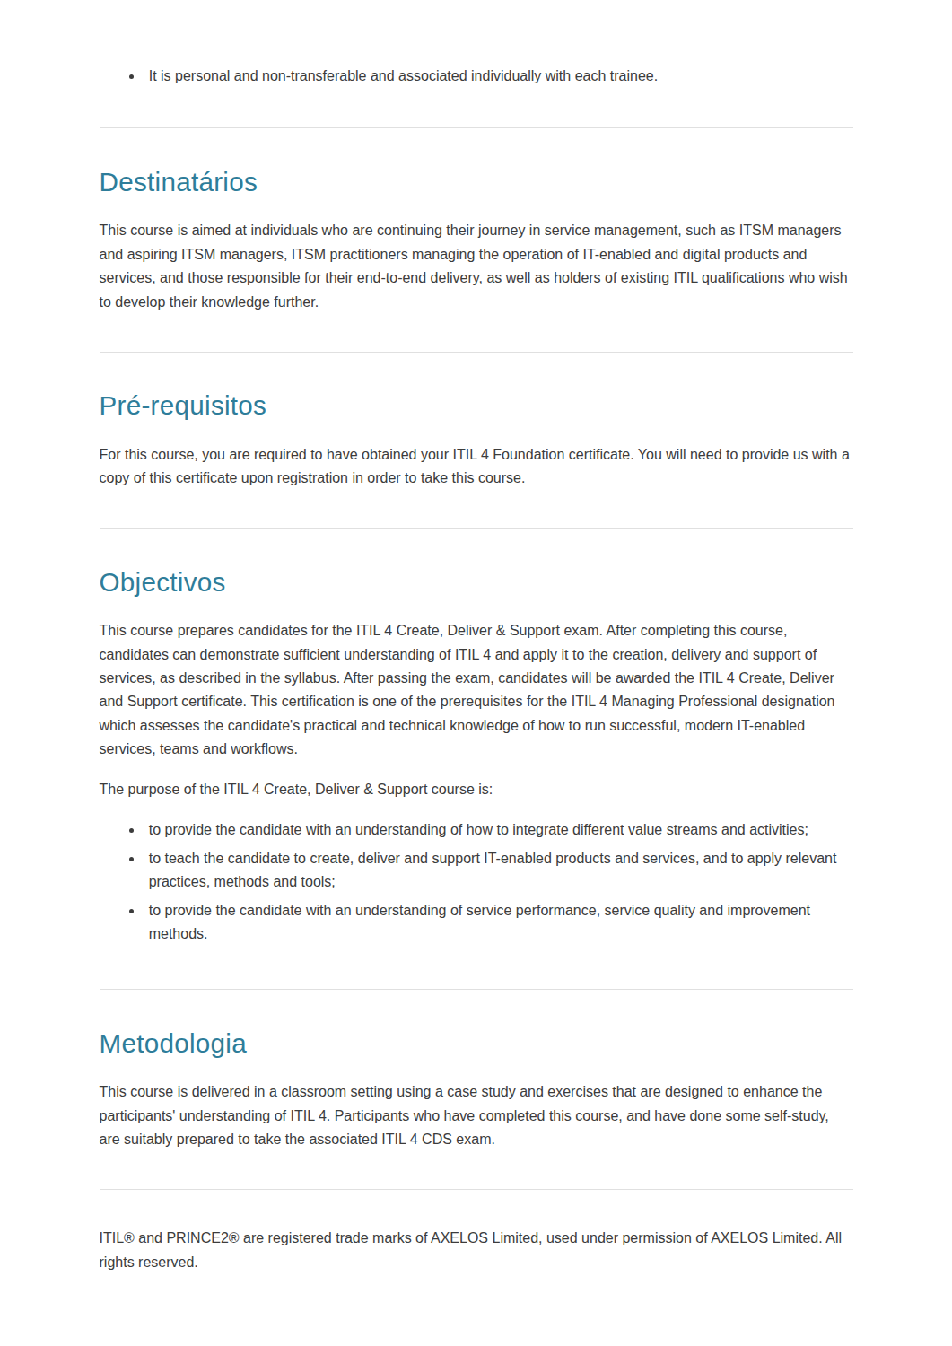It is personal and non-transferable and associated individually with each trainee.
Destinatários
This course is aimed at individuals who are continuing their journey in service management, such as ITSM managers and aspiring ITSM managers, ITSM practitioners managing the operation of IT-enabled and digital products and services, and those responsible for their end-to-end delivery, as well as holders of existing ITIL qualifications who wish to develop their knowledge further.
Pré-requisitos
For this course, you are required to have obtained your ITIL 4 Foundation certificate. You will need to provide us with a copy of this certificate upon registration in order to take this course.
Objectivos
This course prepares candidates for the ITIL 4 Create, Deliver & Support exam. After completing this course, candidates can demonstrate sufficient understanding of ITIL 4 and apply it to the creation, delivery and support of services, as described in the syllabus. After passing the exam, candidates will be awarded the ITIL 4 Create, Deliver and Support certificate. This certification is one of the prerequisites for the ITIL 4 Managing Professional designation which assesses the candidate's practical and technical knowledge of how to run successful, modern IT-enabled services, teams and workflows.
The purpose of the ITIL 4 Create, Deliver & Support course is:
to provide the candidate with an understanding of how to integrate different value streams and activities;
to teach the candidate to create, deliver and support IT-enabled products and services, and to apply relevant practices, methods and tools;
to provide the candidate with an understanding of service performance, service quality and improvement methods.
Metodologia
This course is delivered in a classroom setting using a case study and exercises that are designed to enhance the participants' understanding of ITIL 4. Participants who have completed this course, and have done some self-study, are suitably prepared to take the associated ITIL 4 CDS exam.
ITIL® and PRINCE2® are registered trade marks of AXELOS Limited, used under permission of AXELOS Limited. All rights reserved.